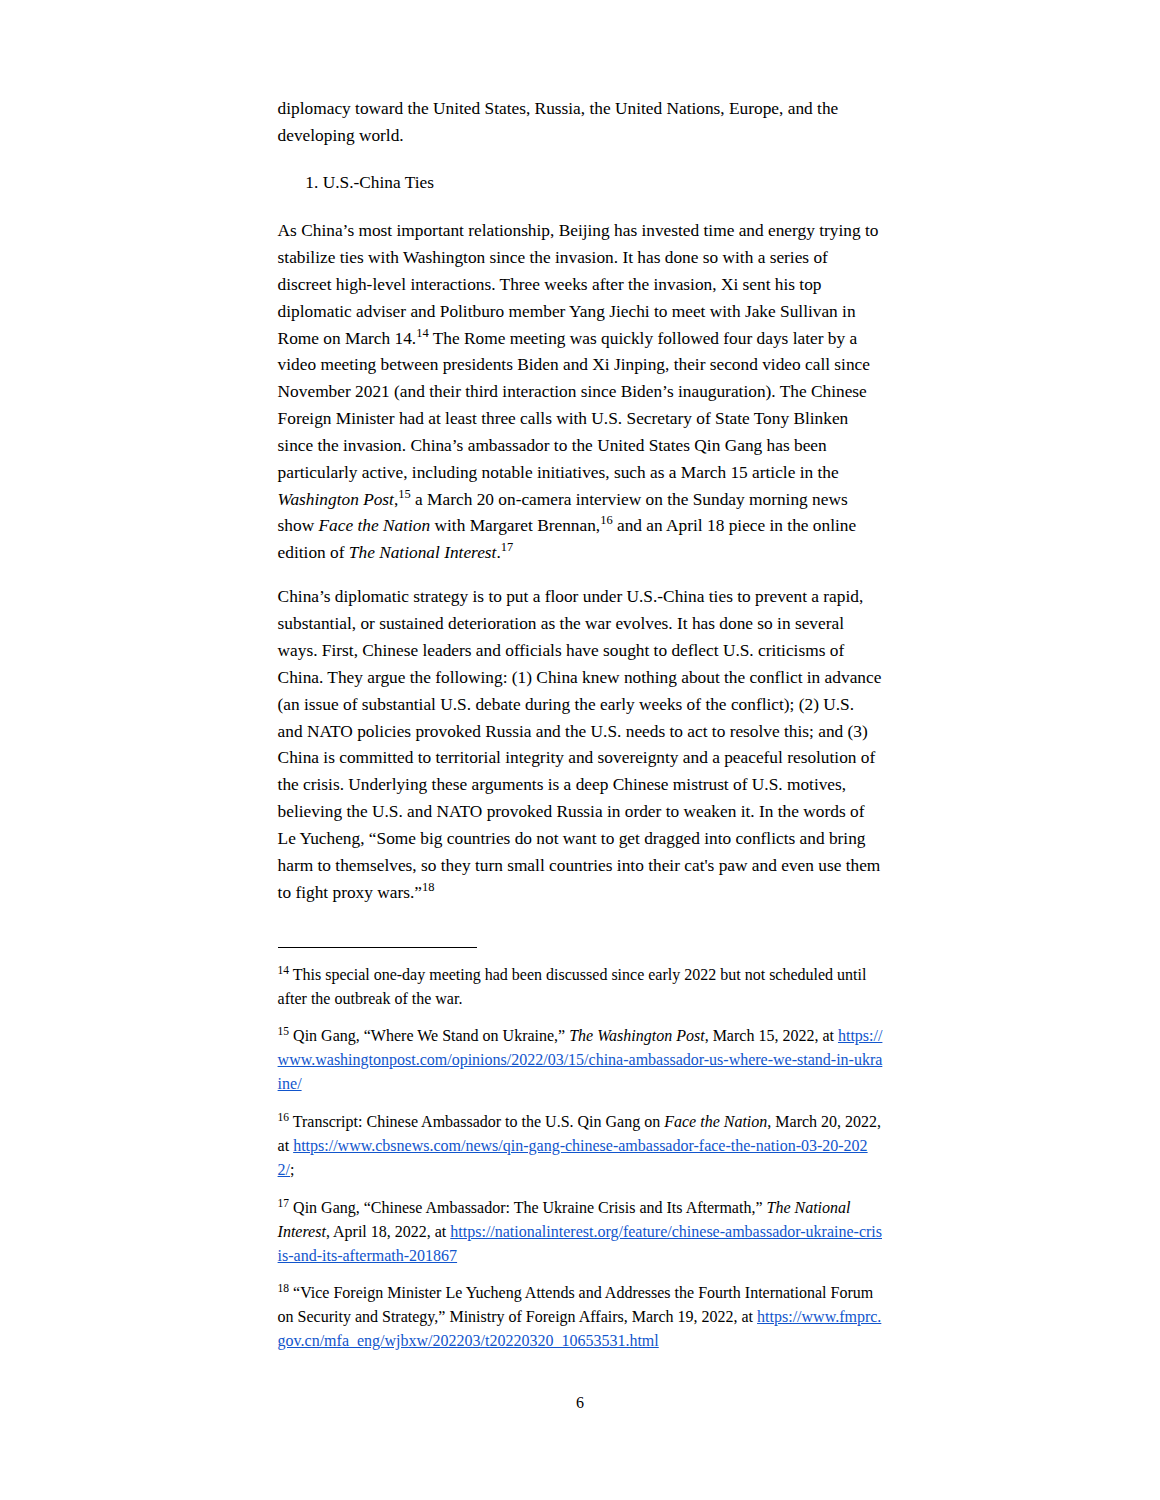diplomacy toward the United States, Russia, the United Nations, Europe, and the developing world.
U.S.-China Ties
As China’s most important relationship, Beijing has invested time and energy trying to stabilize ties with Washington since the invasion. It has done so with a series of discreet high-level interactions. Three weeks after the invasion, Xi sent his top diplomatic adviser and Politburo member Yang Jiechi to meet with Jake Sullivan in Rome on March 14.14 The Rome meeting was quickly followed four days later by a video meeting between presidents Biden and Xi Jinping, their second video call since November 2021 (and their third interaction since Biden’s inauguration). The Chinese Foreign Minister had at least three calls with U.S. Secretary of State Tony Blinken since the invasion. China’s ambassador to the United States Qin Gang has been particularly active, including notable initiatives, such as a March 15 article in the Washington Post,15 a March 20 on-camera interview on the Sunday morning news show Face the Nation with Margaret Brennan,16 and an April 18 piece in the online edition of The National Interest.17
China’s diplomatic strategy is to put a floor under U.S.-China ties to prevent a rapid, substantial, or sustained deterioration as the war evolves. It has done so in several ways. First, Chinese leaders and officials have sought to deflect U.S. criticisms of China. They argue the following: (1) China knew nothing about the conflict in advance (an issue of substantial U.S. debate during the early weeks of the conflict); (2) U.S. and NATO policies provoked Russia and the U.S. needs to act to resolve this; and (3) China is committed to territorial integrity and sovereignty and a peaceful resolution of the crisis. Underlying these arguments is a deep Chinese mistrust of U.S. motives, believing the U.S. and NATO provoked Russia in order to weaken it. In the words of Le Yucheng, “Some big countries do not want to get dragged into conflicts and bring harm to themselves, so they turn small countries into their cat's paw and even use them to fight proxy wars.”18
14 This special one-day meeting had been discussed since early 2022 but not scheduled until after the outbreak of the war.
15 Qin Gang, “Where We Stand on Ukraine,” The Washington Post, March 15, 2022, at https://www.washingtonpost.com/opinions/2022/03/15/china-ambassador-us-where-we-stand-in-ukraine/
16 Transcript: Chinese Ambassador to the U.S. Qin Gang on Face the Nation, March 20, 2022, at https://www.cbsnews.com/news/qin-gang-chinese-ambassador-face-the-nation-03-20-2022/;
17 Qin Gang, “Chinese Ambassador: The Ukraine Crisis and Its Aftermath,” The National Interest, April 18, 2022, at https://nationalinterest.org/feature/chinese-ambassador-ukraine-crisis-and-its-aftermath-201867
18 “Vice Foreign Minister Le Yucheng Attends and Addresses the Fourth International Forum on Security and Strategy,” Ministry of Foreign Affairs, March 19, 2022, at https://www.fmprc.gov.cn/mfa_eng/wjbxw/202203/t20220320_10653531.html
6